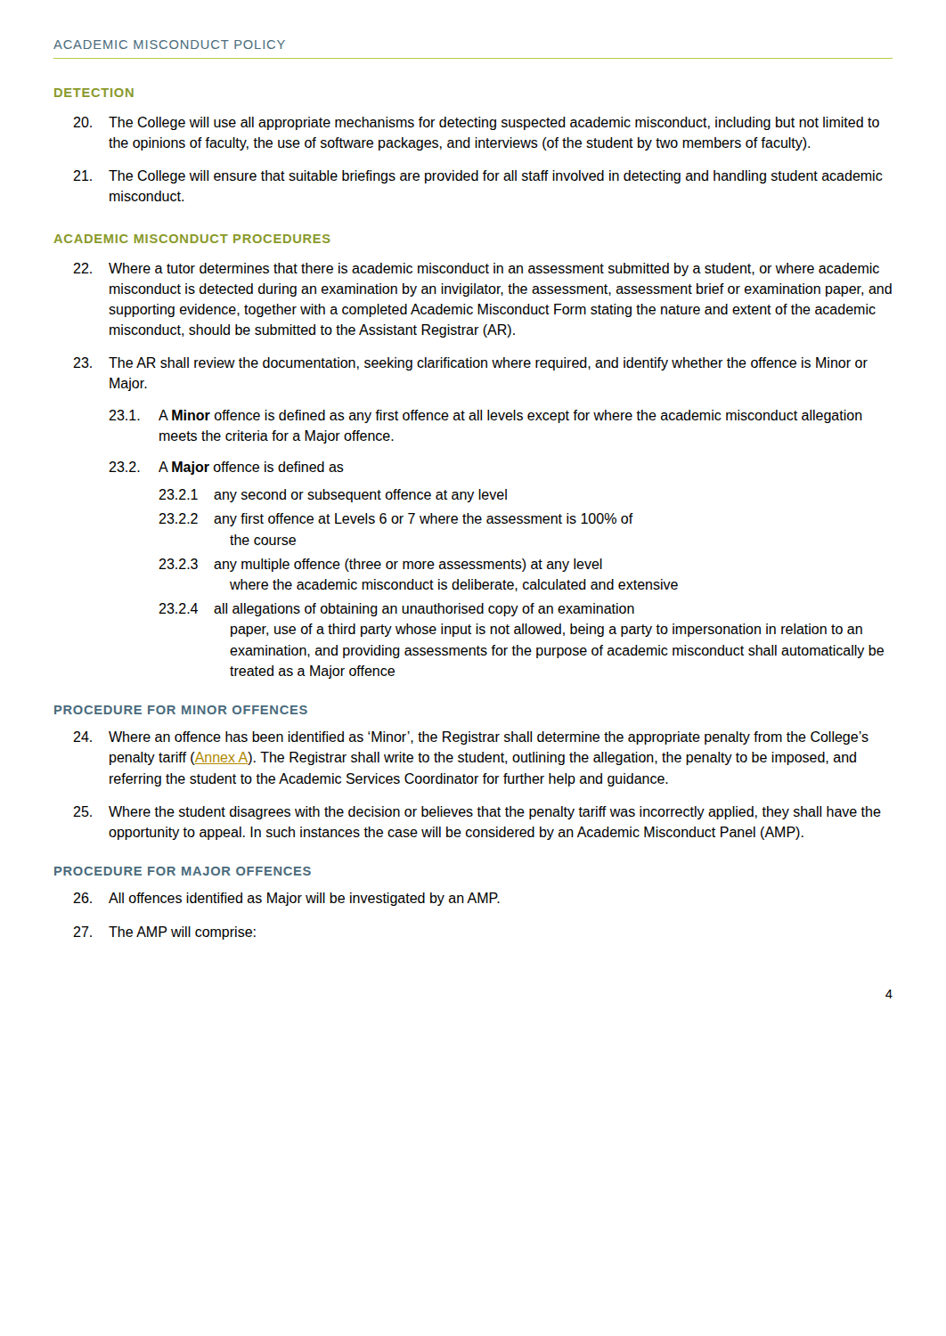ACADEMIC MISCONDUCT POLICY
DETECTION
20. The College will use all appropriate mechanisms for detecting suspected academic misconduct, including but not limited to the opinions of faculty, the use of software packages, and interviews (of the student by two members of faculty).
21. The College will ensure that suitable briefings are provided for all staff involved in detecting and handling student academic misconduct.
ACADEMIC MISCONDUCT PROCEDURES
22. Where a tutor determines that there is academic misconduct in an assessment submitted by a student, or where academic misconduct is detected during an examination by an invigilator, the assessment, assessment brief or examination paper, and supporting evidence, together with a completed Academic Misconduct Form stating the nature and extent of the academic misconduct, should be submitted to the Assistant Registrar (AR).
23. The AR shall review the documentation, seeking clarification where required, and identify whether the offence is Minor or Major.
23.1. A Minor offence is defined as any first offence at all levels except for where the academic misconduct allegation meets the criteria for a Major offence.
23.2. A Major offence is defined as
23.2.1any second or subsequent offence at any level
23.2.2any first offence at Levels 6 or 7 where the assessment is 100% of the course
23.2.3any multiple offence (three or more assessments) at any level where the academic misconduct is deliberate, calculated and extensive
23.2.4all allegations of obtaining an unauthorised copy of an examination paper, use of a third party whose input is not allowed, being a party to impersonation in relation to an examination, and providing assessments for the purpose of academic misconduct shall automatically be treated as a Major offence
PROCEDURE FOR MINOR OFFENCES
24. Where an offence has been identified as ‘Minor’, the Registrar shall determine the appropriate penalty from the College’s penalty tariff (Annex A). The Registrar shall write to the student, outlining the allegation, the penalty to be imposed, and referring the student to the Academic Services Coordinator for further help and guidance.
25. Where the student disagrees with the decision or believes that the penalty tariff was incorrectly applied, they shall have the opportunity to appeal. In such instances the case will be considered by an Academic Misconduct Panel (AMP).
PROCEDURE FOR MAJOR OFFENCES
26. All offences identified as Major will be investigated by an AMP.
27. The AMP will comprise:
4